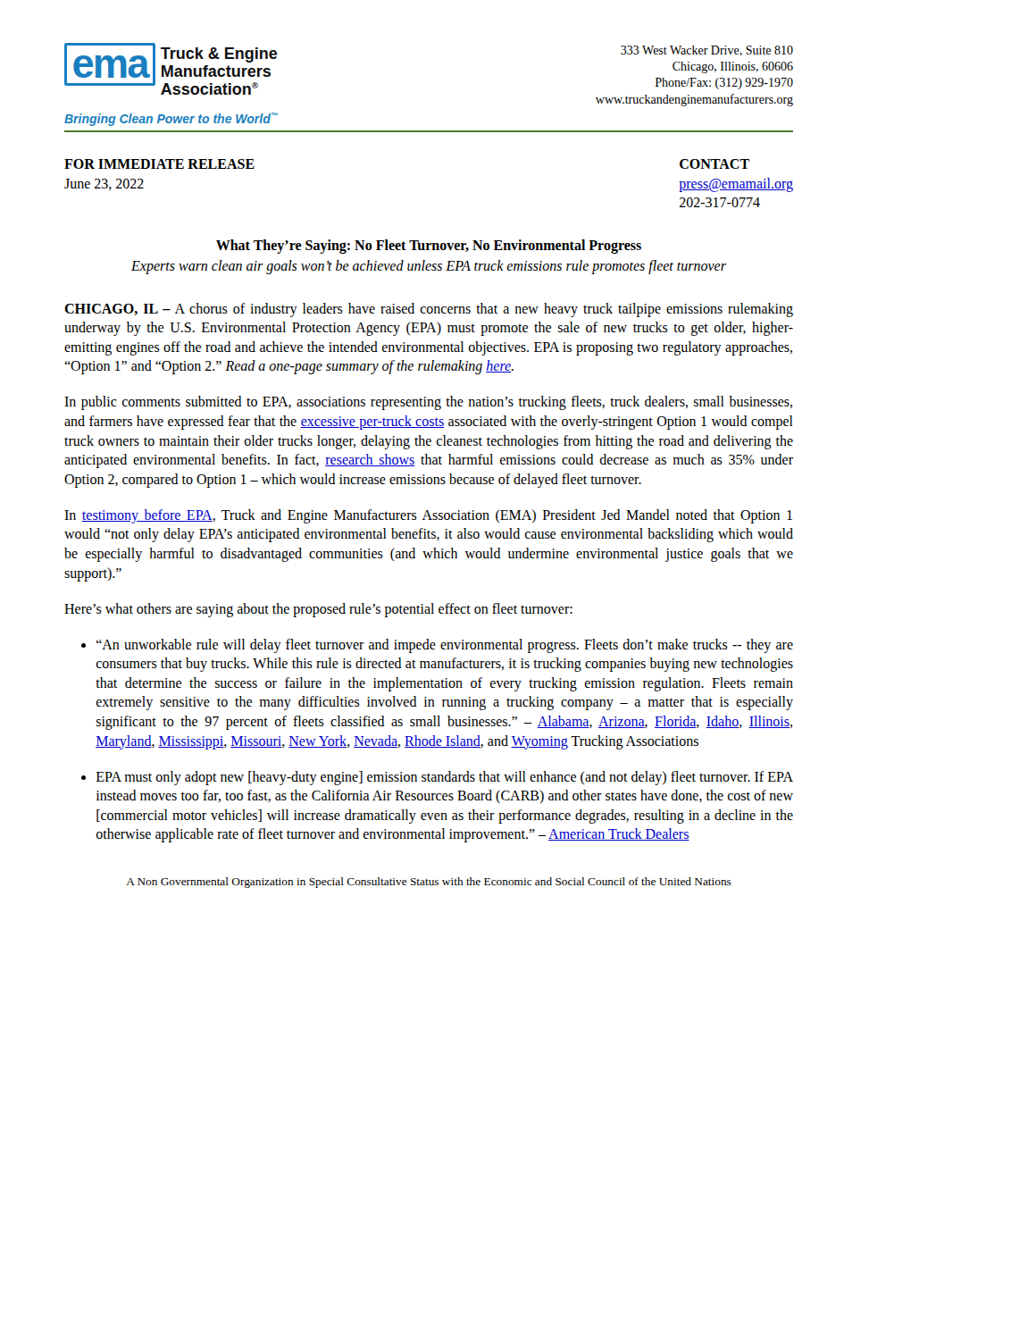ema
Truck & Engine
Manufacturers
Association®
333 West Wacker Drive, Suite 810
Chicago, Illinois, 60606
Phone/Fax: (312) 929-1970
www.truckandenginemanufacturers.org
Bringing Clean Power to the World™
FOR IMMEDIATE RELEASE
June 23, 2022
CONTACT
press@emamail.org
202-317-0774
What They’re Saying: No Fleet Turnover, No Environmental Progress
Experts warn clean air goals won’t be achieved unless EPA truck emissions rule promotes fleet turnover
CHICAGO, IL – A chorus of industry leaders have raised concerns that a new heavy truck tailpipe emissions rulemaking underway by the U.S. Environmental Protection Agency (EPA) must promote the sale of new trucks to get older, higher-emitting engines off the road and achieve the intended environmental objectives. EPA is proposing two regulatory approaches, “Option 1” and “Option 2.” Read a one-page summary of the rulemaking here.
In public comments submitted to EPA, associations representing the nation’s trucking fleets, truck dealers, small businesses, and farmers have expressed fear that the excessive per-truck costs associated with the overly-stringent Option 1 would compel truck owners to maintain their older trucks longer, delaying the cleanest technologies from hitting the road and delivering the anticipated environmental benefits. In fact, research shows that harmful emissions could decrease as much as 35% under Option 2, compared to Option 1 – which would increase emissions because of delayed fleet turnover.
In testimony before EPA, Truck and Engine Manufacturers Association (EMA) President Jed Mandel noted that Option 1 would “not only delay EPA’s anticipated environmental benefits, it also would cause environmental backsliding which would be especially harmful to disadvantaged communities (and which would undermine environmental justice goals that we support).”
Here’s what others are saying about the proposed rule’s potential effect on fleet turnover:
“An unworkable rule will delay fleet turnover and impede environmental progress. Fleets don’t make trucks -- they are consumers that buy trucks. While this rule is directed at manufacturers, it is trucking companies buying new technologies that determine the success or failure in the implementation of every trucking emission regulation. Fleets remain extremely sensitive to the many difficulties involved in running a trucking company – a matter that is especially significant to the 97 percent of fleets classified as small businesses.” – Alabama, Arizona, Florida, Idaho, Illinois, Maryland, Mississippi, Missouri, New York, Nevada, Rhode Island, and Wyoming Trucking Associations
EPA must only adopt new [heavy-duty engine] emission standards that will enhance (and not delay) fleet turnover. If EPA instead moves too far, too fast, as the California Air Resources Board (CARB) and other states have done, the cost of new [commercial motor vehicles] will increase dramatically even as their performance degrades, resulting in a decline in the otherwise applicable rate of fleet turnover and environmental improvement.” – American Truck Dealers
A Non Governmental Organization in Special Consultative Status with the Economic and Social Council of the United Nations